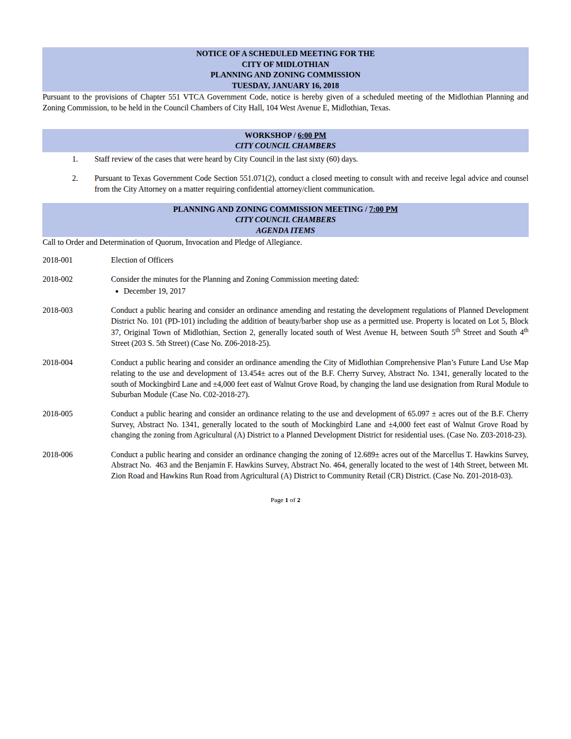NOTICE OF A SCHEDULED MEETING FOR THE
CITY OF MIDLOTHIAN
PLANNING AND ZONING COMMISSION
TUESDAY, JANUARY 16, 2018
Pursuant to the provisions of Chapter 551 VTCA Government Code, notice is hereby given of a scheduled meeting of the Midlothian Planning and Zoning Commission, to be held in the Council Chambers of City Hall, 104 West Avenue E, Midlothian, Texas.
WORKSHOP / 6:00 PM
CITY COUNCIL CHAMBERS
1. Staff review of the cases that were heard by City Council in the last sixty (60) days.
2. Pursuant to Texas Government Code Section 551.071(2), conduct a closed meeting to consult with and receive legal advice and counsel from the City Attorney on a matter requiring confidential attorney/client communication.
PLANNING AND ZONING COMMISSION MEETING / 7:00 PM
CITY COUNCIL CHAMBERS
AGENDA ITEMS
Call to Order and Determination of Quorum, Invocation and Pledge of Allegiance.
2018-001
Election of Officers
2018-002
Consider the minutes for the Planning and Zoning Commission meeting dated:
December 19, 2017
2018-003
Conduct a public hearing and consider an ordinance amending and restating the development regulations of Planned Development District No. 101 (PD-101) including the addition of beauty/barber shop use as a permitted use. Property is located on Lot 5, Block 37, Original Town of Midlothian, Section 2, generally located south of West Avenue H, between South 5th Street and South 4th Street (203 S. 5th Street) (Case No. Z06-2018-25).
2018-004
Conduct a public hearing and consider an ordinance amending the City of Midlothian Comprehensive Plan’s Future Land Use Map relating to the use and development of 13.454± acres out of the B.F. Cherry Survey, Abstract No. 1341, generally located to the south of Mockingbird Lane and ±4,000 feet east of Walnut Grove Road, by changing the land use designation from Rural Module to Suburban Module (Case No. C02-2018-27).
2018-005
Conduct a public hearing and consider an ordinance relating to the use and development of 65.097 ± acres out of the B.F. Cherry Survey, Abstract No. 1341, generally located to the south of Mockingbird Lane and ±4,000 feet east of Walnut Grove Road by changing the zoning from Agricultural (A) District to a Planned Development District for residential uses. (Case No. Z03-2018-23).
2018-006
Conduct a public hearing and consider an ordinance changing the zoning of 12.689± acres out of the Marcellus T. Hawkins Survey, Abstract No. 463 and the Benjamin F. Hawkins Survey, Abstract No. 464, generally located to the west of 14th Street, between Mt. Zion Road and Hawkins Run Road from Agricultural (A) District to Community Retail (CR) District. (Case No. Z01-2018-03).
Page 1 of 2